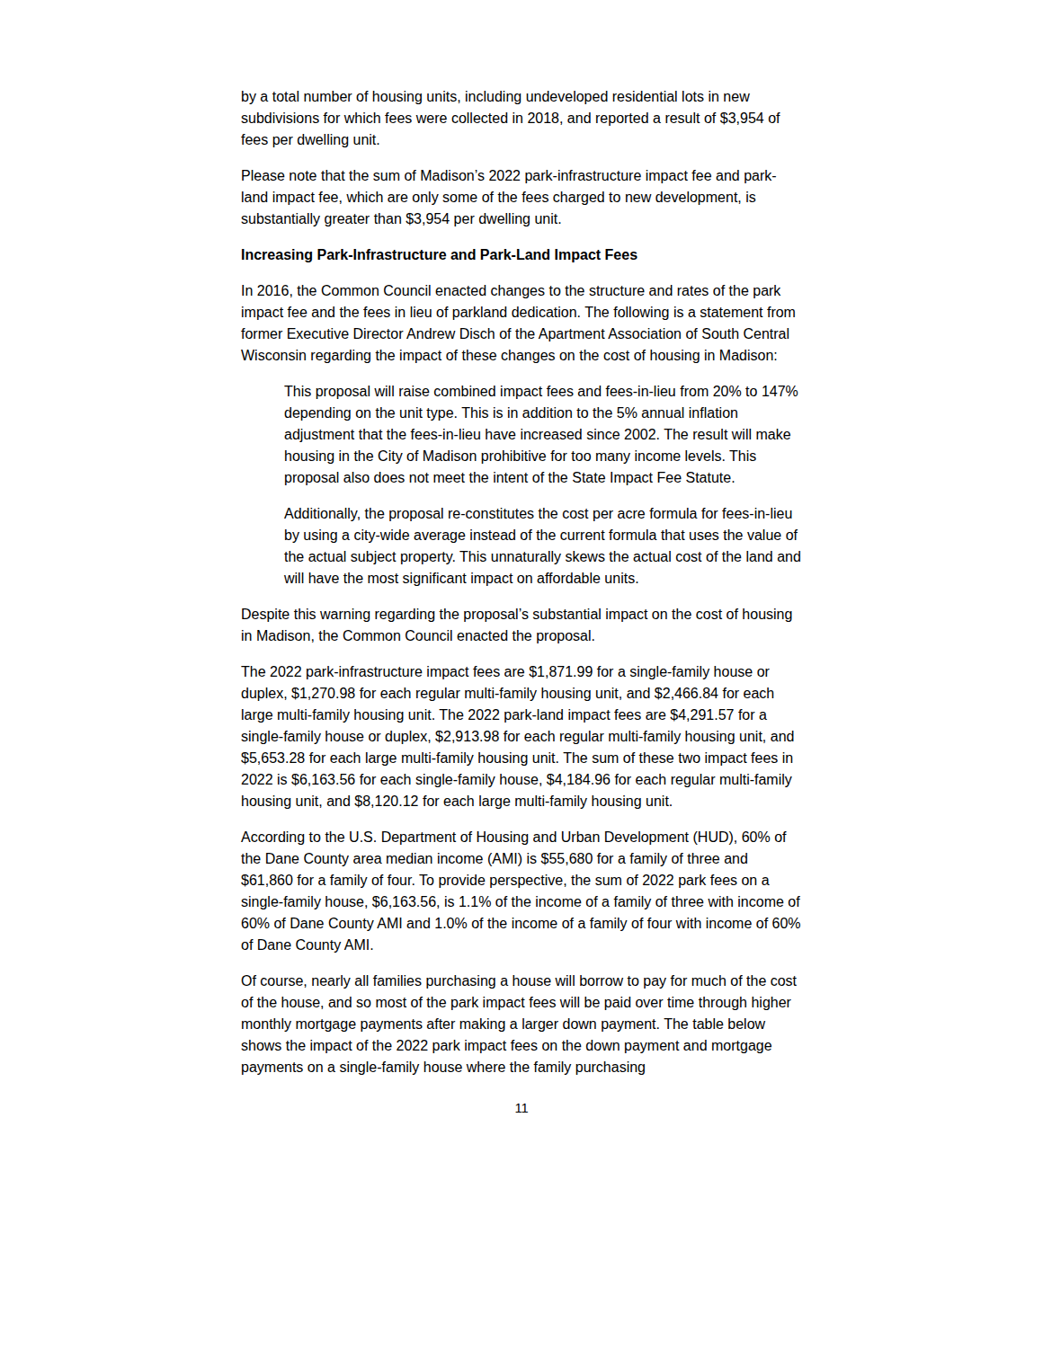by a total number of housing units, including undeveloped residential lots in new subdivisions for which fees were collected in 2018, and reported a result of $3,954 of fees per dwelling unit.
Please note that the sum of Madison’s 2022 park-infrastructure impact fee and park-land impact fee, which are only some of the fees charged to new development, is substantially greater than $3,954 per dwelling unit.
Increasing Park-Infrastructure and Park-Land Impact Fees
In 2016, the Common Council enacted changes to the structure and rates of the park impact fee and the fees in lieu of parkland dedication. The following is a statement from former Executive Director Andrew Disch of the Apartment Association of South Central Wisconsin regarding the impact of these changes on the cost of housing in Madison:
This proposal will raise combined impact fees and fees-in-lieu from 20% to 147% depending on the unit type. This is in addition to the 5% annual inflation adjustment that the fees-in-lieu have increased since 2002. The result will make housing in the City of Madison prohibitive for too many income levels. This proposal also does not meet the intent of the State Impact Fee Statute.
Additionally, the proposal re-constitutes the cost per acre formula for fees-in-lieu by using a city-wide average instead of the current formula that uses the value of the actual subject property. This unnaturally skews the actual cost of the land and will have the most significant impact on affordable units.
Despite this warning regarding the proposal’s substantial impact on the cost of housing in Madison, the Common Council enacted the proposal.
The 2022 park-infrastructure impact fees are $1,871.99 for a single-family house or duplex, $1,270.98 for each regular multi-family housing unit, and $2,466.84 for each large multi-family housing unit. The 2022 park-land impact fees are $4,291.57 for a single-family house or duplex, $2,913.98 for each regular multi-family housing unit, and $5,653.28 for each large multi-family housing unit. The sum of these two impact fees in 2022 is $6,163.56 for each single-family house, $4,184.96 for each regular multi-family housing unit, and $8,120.12 for each large multi-family housing unit.
According to the U.S. Department of Housing and Urban Development (HUD), 60% of the Dane County area median income (AMI) is $55,680 for a family of three and $61,860 for a family of four. To provide perspective, the sum of 2022 park fees on a single-family house, $6,163.56, is 1.1% of the income of a family of three with income of 60% of Dane County AMI and 1.0% of the income of a family of four with income of 60% of Dane County AMI.
Of course, nearly all families purchasing a house will borrow to pay for much of the cost of the house, and so most of the park impact fees will be paid over time through higher monthly mortgage payments after making a larger down payment. The table below shows the impact of the 2022 park impact fees on the down payment and mortgage payments on a single-family house where the family purchasing
11